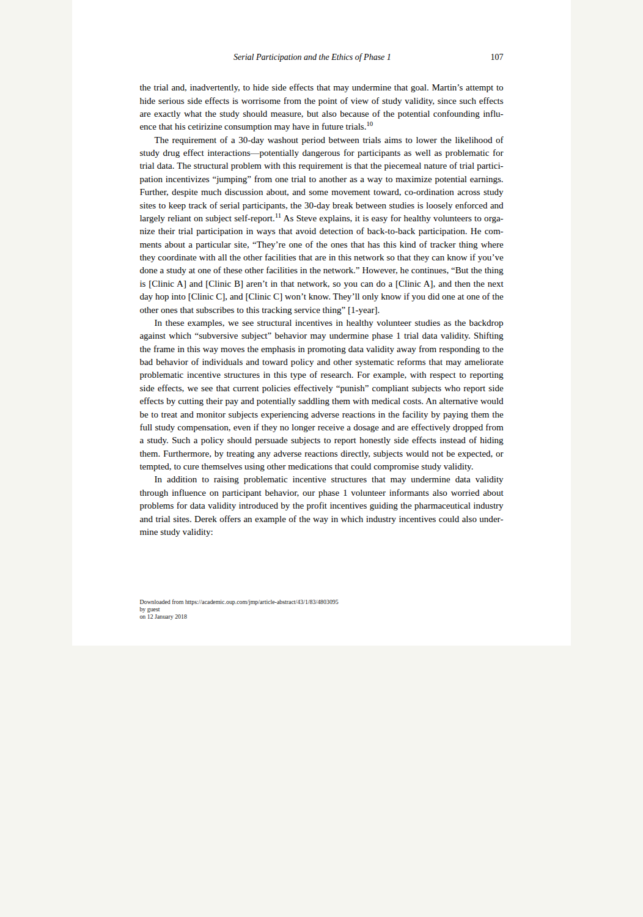Serial Participation and the Ethics of Phase 1 107
the trial and, inadvertently, to hide side effects that may undermine that goal. Martin’s attempt to hide serious side effects is worrisome from the point of view of study validity, since such effects are exactly what the study should measure, but also because of the potential confounding influence that his cetirizine consumption may have in future trials.10
The requirement of a 30-day washout period between trials aims to lower the likelihood of study drug effect interactions—potentially dangerous for participants as well as problematic for trial data. The structural problem with this requirement is that the piecemeal nature of trial participation incentivizes “jumping” from one trial to another as a way to maximize potential earnings. Further, despite much discussion about, and some movement toward, co-ordination across study sites to keep track of serial participants, the 30-day break between studies is loosely enforced and largely reliant on subject self-report.11 As Steve explains, it is easy for healthy volunteers to organize their trial participation in ways that avoid detection of back-to-back participation. He comments about a particular site, “They’re one of the ones that has this kind of tracker thing where they coordinate with all the other facilities that are in this network so that they can know if you’ve done a study at one of these other facilities in the network.” However, he continues, “But the thing is [Clinic A] and [Clinic B] aren’t in that network, so you can do a [Clinic A], and then the next day hop into [Clinic C], and [Clinic C] won’t know. They’ll only know if you did one at one of the other ones that subscribes to this tracking service thing” [1-year].
In these examples, we see structural incentives in healthy volunteer studies as the backdrop against which “subversive subject” behavior may undermine phase 1 trial data validity. Shifting the frame in this way moves the emphasis in promoting data validity away from responding to the bad behavior of individuals and toward policy and other systematic reforms that may ameliorate problematic incentive structures in this type of research. For example, with respect to reporting side effects, we see that current policies effectively “punish” compliant subjects who report side effects by cutting their pay and potentially saddling them with medical costs. An alternative would be to treat and monitor subjects experiencing adverse reactions in the facility by paying them the full study compensation, even if they no longer receive a dosage and are effectively dropped from a study. Such a policy should persuade subjects to report honestly side effects instead of hiding them. Furthermore, by treating any adverse reactions directly, subjects would not be expected, or tempted, to cure themselves using other medications that could compromise study validity.
In addition to raising problematic incentive structures that may undermine data validity through influence on participant behavior, our phase 1 volunteer informants also worried about problems for data validity introduced by the profit incentives guiding the pharmaceutical industry and trial sites. Derek offers an example of the way in which industry incentives could also undermine study validity:
Downloaded from https://academic.oup.com/jmp/article-abstract/43/1/83/4803095
by guest
on 12 January 2018